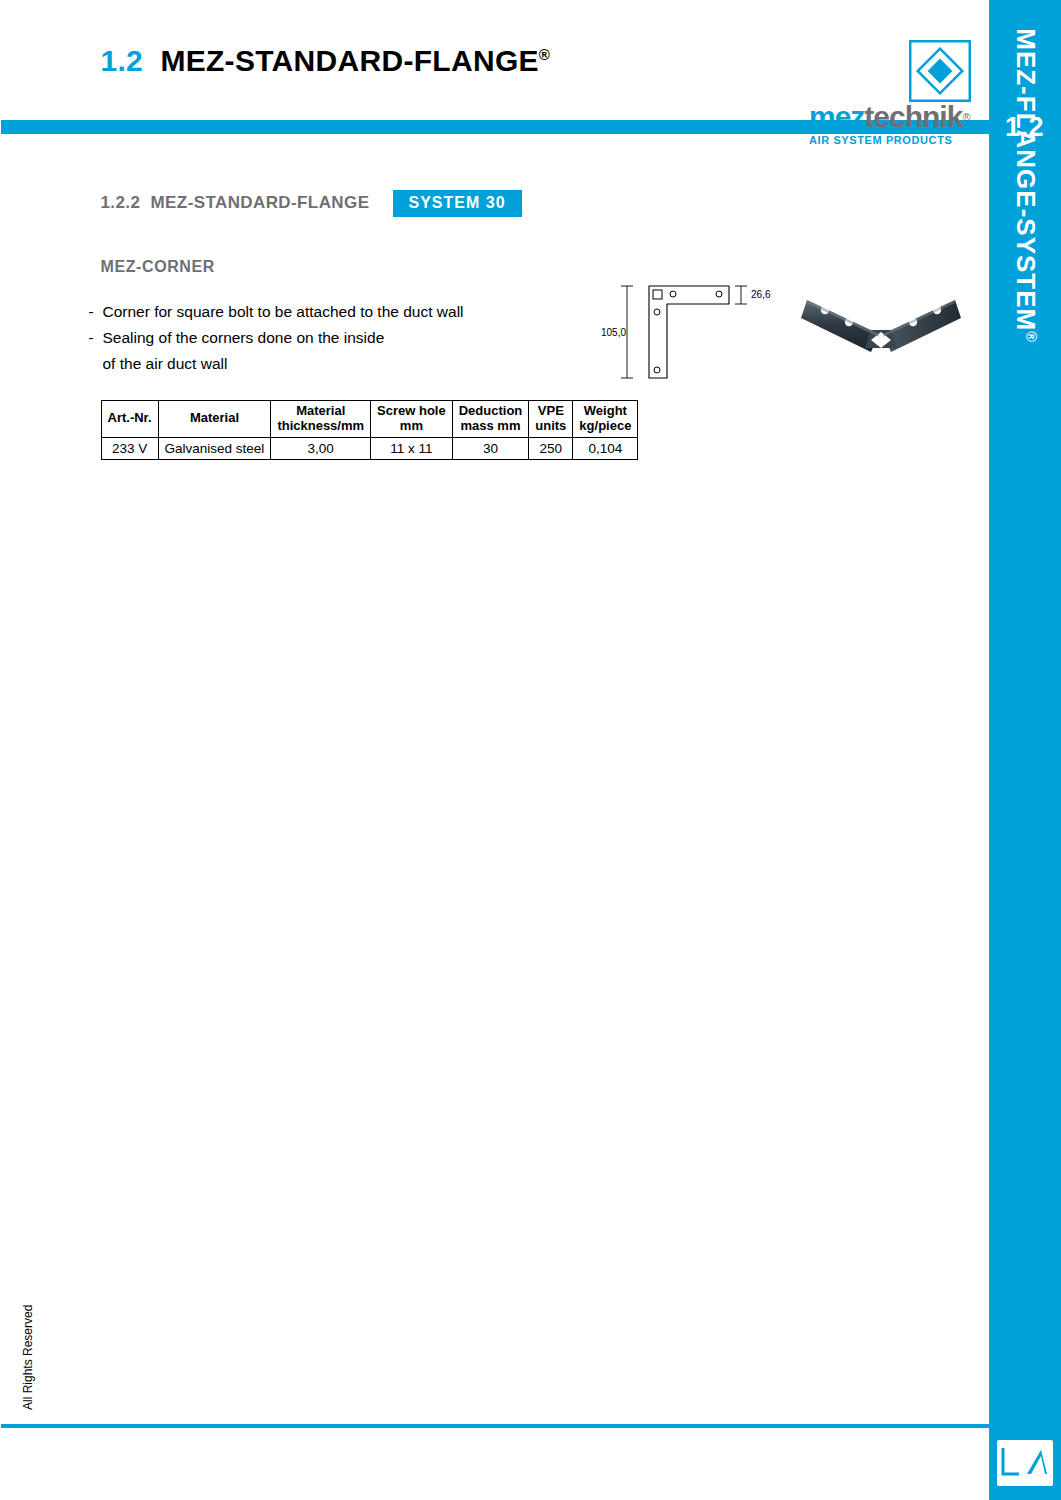1.2 MEZ-STANDARD-FLANGE®
mez technik®
AIR SYSTEM PRODUCTS
1.2.2 MEZ-STANDARD-FLANGE SYSTEM 30
MEZ-CORNER
-Corner for square bolt to be attached to the duct wall
-Sealing of the corners done on the inside
of the air duct wall
105,0 26,6
| Art.-Nr. | Material | Material thickness/mm | Screw hole mm | Deduction mass mm | VPE units | Weight kg/piece |
| --- | --- | --- | --- | --- | --- | --- |
| 233 V | Galvanised steel | 3,00 | 11 x 11 | 30 | 250 | 0,104 |
All Rights Reserved
1.2
MEZ-FLANGE-SYSTEM®